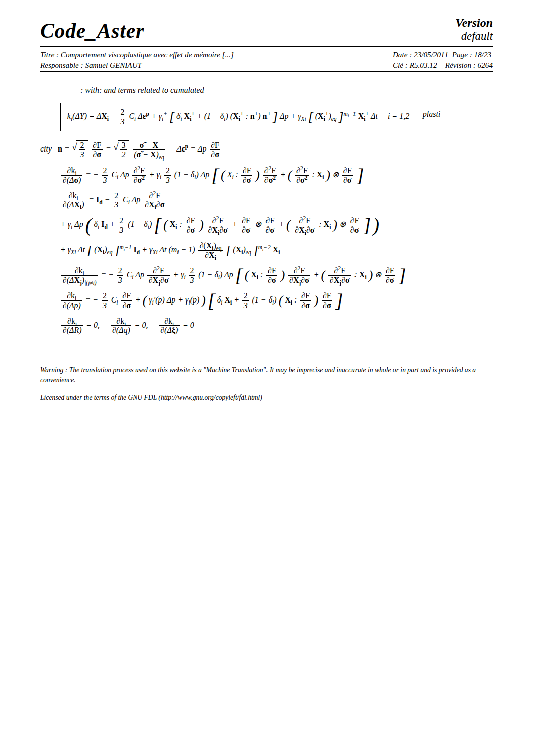Code_Aster
Version
default
Titre : Comportement viscoplastique avec effet de mémoire [...]
Responsable : Samuel GENIAUT
Date : 23/05/2011 Page : 18/23
Clé : R5.03.12 Révision : 6264
: with: and terms related to cumulated
ki(ΔY) = ΔXi − 23 Ci Δεp + γi+ [ δi Xi+ + (1 − δi) (Xi+ : n+) n+ ] Δp + γXi [ (Xi+)eq ]mi−1 Xi+ Δt i = 1,2
plasti
city n = 23 ∂F∂σ = 32 σ̃ − X(σ̃ − X)eq Δεp = Δp ∂F∂σ
∂ki∂(Δσ) = − 23 Ci Δp ∂2F∂σ2 + γi 23 (1 − δi) Δp [ ( Xi : ∂F∂σ ) ∂2F∂σ2 + ( ∂2F∂σ2 : Xi ) ⊗ ∂F∂σ ]
∂ki∂(ΔXi) = Id − 23 Ci Δp ∂2F∂Xi∂σ
+ γi Δp ( δi Id + 23 (1 − δi) [ ( Xi : ∂F∂σ ) ∂2F∂Xi∂σ + ∂F∂σ ⊗ ∂F∂σ + ( ∂2F∂Xi∂σ : Xi ) ⊗ ∂F∂σ ] )
+ γXi Δt [ (Xi)eq ]mi−1 Id + γXi Δt (mi − 1) ∂(Xi)eq∂Xi [ (Xi)eq ]mi−2 Xi
∂ki∂(ΔXj)|(j≠i) = − 23 Ci Δp ∂2F∂Xj∂σ + γi 23 (1 − δi) Δp [ ( Xi : ∂F∂σ ) ∂2F∂Xj∂σ + ( ∂2F∂Xj∂σ : Xi ) ⊗ ∂F∂σ ]
∂ki∂(Δp) = − 23 Ci ∂F∂σ + ( γi′(p) Δp + γi(p) ) [ δi Xi + 23 (1 − δi) ( Xi : ∂F∂σ ) ∂F∂σ ]
∂ki∂(ΔR) = 0, ∂ki∂(Δq) = 0, ∂ki∂(Δξ) = 0
Warning : The translation process used on this website is a "Machine Translation". It may be imprecise and inaccurate in whole or in part and is provided as a convenience.
Licensed under the terms of the GNU FDL (http://www.gnu.org/copyleft/fdl.html)